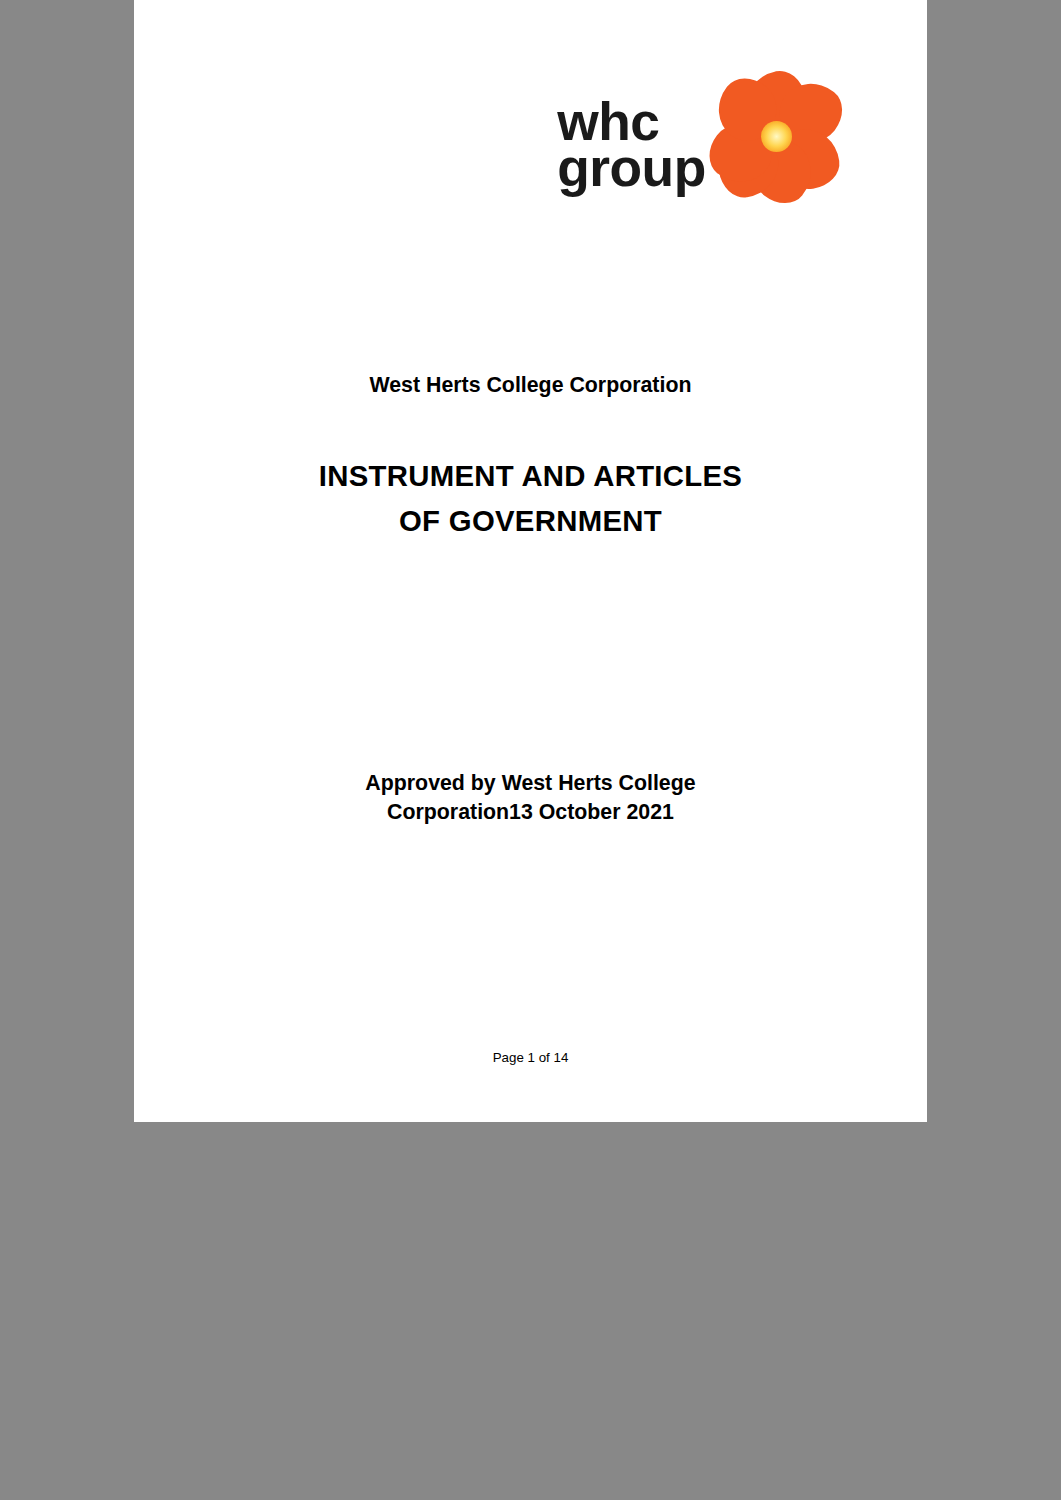whc group
West Herts College Corporation
INSTRUMENT AND ARTICLES
OF GOVERNMENT
Approved by West Herts College
Corporation13 October 2021
Page 1 of 14